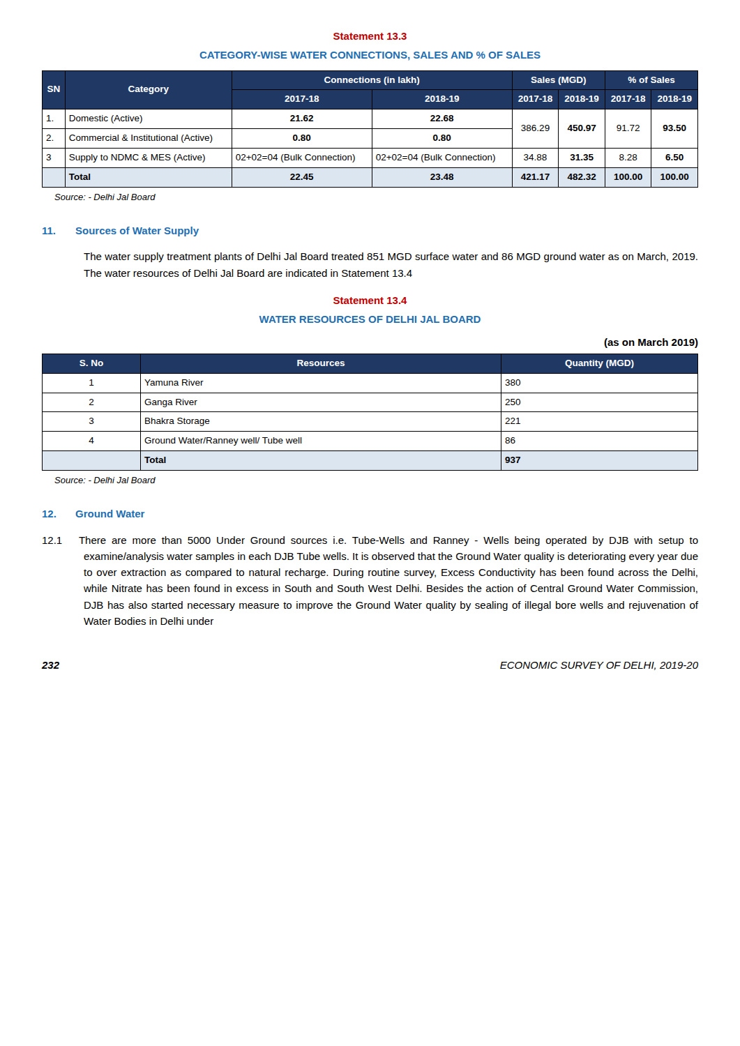Statement 13.3
CATEGORY-WISE WATER CONNECTIONS, SALES AND % OF SALES
| SN | Category | Connections (in lakh) | Sales (MGD) | % of Sales |
| --- | --- | --- | --- | --- |
| 2017-18 | 2018-19 | 2017-18 | 2018-19 | 2017-18 | 2018-19 |
| 1. | Domestic (Active) | 21.62 | 22.68 | 386.29 | 450.97 | 91.72 | 93.50 |
| 2. | Commercial & Institutional (Active) | 0.80 | 0.80 |
| 3 | Supply to NDMC & MES (Active) | 02+02=04 (Bulk Connection) | 02+02=04 (Bulk Connection) | 34.88 | 31.35 | 8.28 | 6.50 |
| | Total | 22.45 | 23.48 | 421.17 | 482.32 | 100.00 | 100.00 |
Source: - Delhi Jal Board
11. Sources of Water Supply
The water supply treatment plants of Delhi Jal Board treated 851 MGD surface water and 86 MGD ground water as on March, 2019. The water resources of Delhi Jal Board are indicated in Statement 13.4
Statement 13.4
WATER RESOURCES OF DELHI JAL BOARD
(as on March 2019)
| S. No | Resources | Quantity (MGD) |
| --- | --- | --- |
| 1 | Yamuna River | 380 |
| 2 | Ganga River | 250 |
| 3 | Bhakra Storage | 221 |
| 4 | Ground Water/Ranney well/ Tube well | 86 |
| | Total | 937 |
Source: - Delhi Jal Board
12. Ground Water
12.1 There are more than 5000 Under Ground sources i.e. Tube-Wells and Ranney - Wells being operated by DJB with setup to examine/analysis water samples in each DJB Tube wells. It is observed that the Ground Water quality is deteriorating every year due to over extraction as compared to natural recharge. During routine survey, Excess Conductivity has been found across the Delhi, while Nitrate has been found in excess in South and South West Delhi. Besides the action of Central Ground Water Commission, DJB has also started necessary measure to improve the Ground Water quality by sealing of illegal bore wells and rejuvenation of Water Bodies in Delhi under
232 ECONOMIC SURVEY OF DELHI, 2019-20